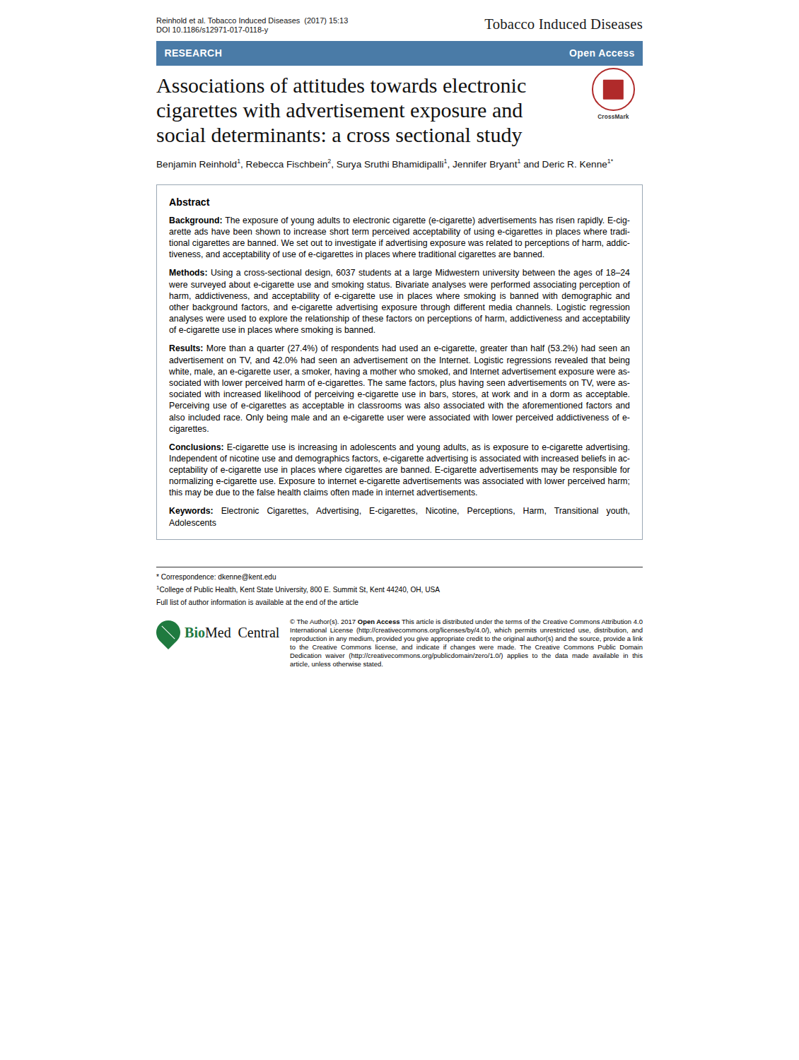Reinhold et al. Tobacco Induced Diseases (2017) 15:13
DOI 10.1186/s12971-017-0118-y
Tobacco Induced Diseases
RESEARCH Open Access
CrossMark
Associations of attitudes towards electronic cigarettes with advertisement exposure and social determinants: a cross sectional study
Benjamin Reinhold1, Rebecca Fischbein2, Surya Sruthi Bhamidipalli1, Jennifer Bryant1 and Deric R. Kenne1*
Abstract
Background: The exposure of young adults to electronic cigarette (e-cigarette) advertisements has risen rapidly. E-cigarette ads have been shown to increase short term perceived acceptability of using e-cigarettes in places where traditional cigarettes are banned. We set out to investigate if advertising exposure was related to perceptions of harm, addictiveness, and acceptability of use of e-cigarettes in places where traditional cigarettes are banned.
Methods: Using a cross-sectional design, 6037 students at a large Midwestern university between the ages of 18–24 were surveyed about e-cigarette use and smoking status. Bivariate analyses were performed associating perception of harm, addictiveness, and acceptability of e-cigarette use in places where smoking is banned with demographic and other background factors, and e-cigarette advertising exposure through different media channels. Logistic regression analyses were used to explore the relationship of these factors on perceptions of harm, addictiveness and acceptability of e-cigarette use in places where smoking is banned.
Results: More than a quarter (27.4%) of respondents had used an e-cigarette, greater than half (53.2%) had seen an advertisement on TV, and 42.0% had seen an advertisement on the Internet. Logistic regressions revealed that being white, male, an e-cigarette user, a smoker, having a mother who smoked, and Internet advertisement exposure were associated with lower perceived harm of e-cigarettes. The same factors, plus having seen advertisements on TV, were associated with increased likelihood of perceiving e-cigarette use in bars, stores, at work and in a dorm as acceptable. Perceiving use of e-cigarettes as acceptable in classrooms was also associated with the aforementioned factors and also included race. Only being male and an e-cigarette user were associated with lower perceived addictiveness of e-cigarettes.
Conclusions: E-cigarette use is increasing in adolescents and young adults, as is exposure to e-cigarette advertising. Independent of nicotine use and demographics factors, e-cigarette advertising is associated with increased beliefs in acceptability of e-cigarette use in places where cigarettes are banned. E-cigarette advertisements may be responsible for normalizing e-cigarette use. Exposure to internet e-cigarette advertisements was associated with lower perceived harm; this may be due to the false health claims often made in internet advertisements.
Keywords: Electronic Cigarettes, Advertising, E-cigarettes, Nicotine, Perceptions, Harm, Transitional youth, Adolescents
* Correspondence: dkenne@kent.edu
1College of Public Health, Kent State University, 800 E. Summit St, Kent 44240, OH, USA
Full list of author information is available at the end of the article
Bio Med
Central
© The Author(s). 2017 Open Access This article is distributed under the terms of the Creative Commons Attribution 4.0 International License (http://creativecommons.org/licenses/by/4.0/), which permits unrestricted use, distribution, and reproduction in any medium, provided you give appropriate credit to the original author(s) and the source, provide a link to the Creative Commons license, and indicate if changes were made. The Creative Commons Public Domain Dedication waiver (http://creativecommons.org/publicdomain/zero/1.0/) applies to the data made available in this article, unless otherwise stated.